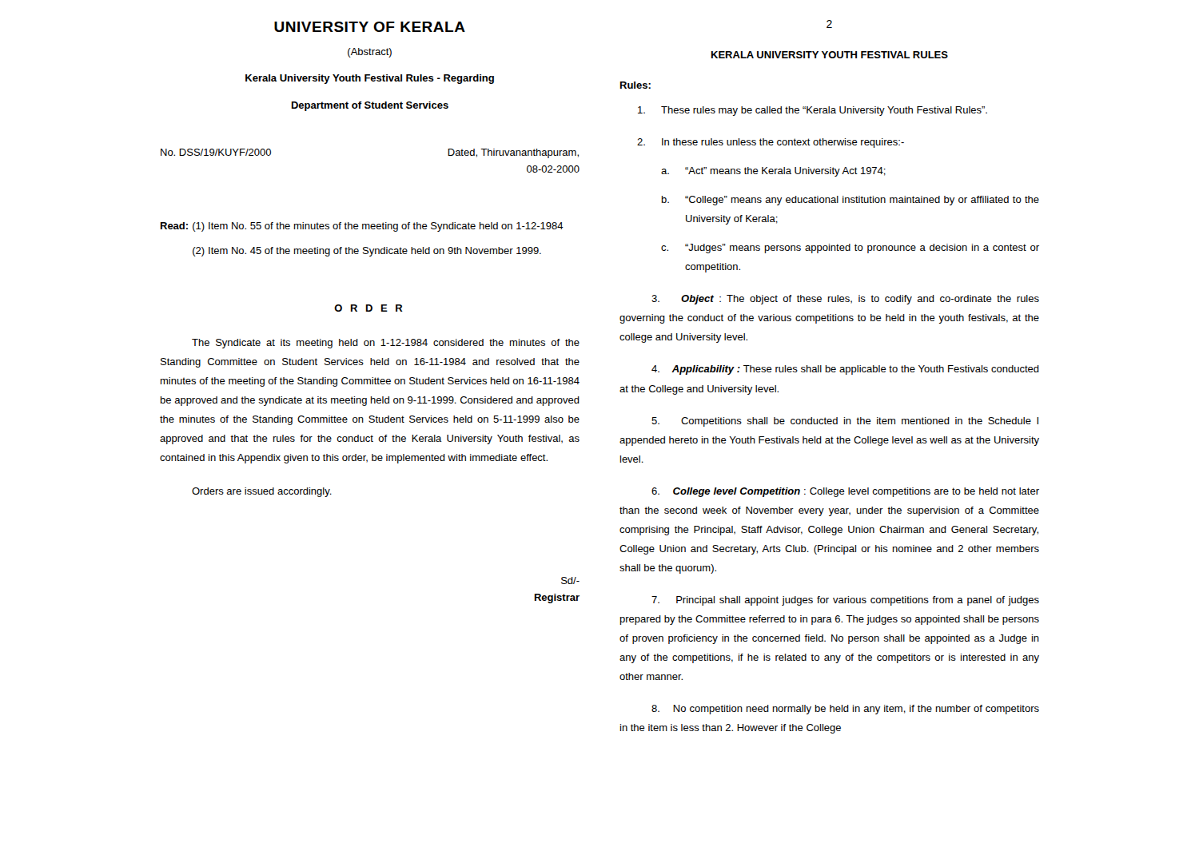UNIVERSITY OF KERALA
(Abstract)
Kerala University Youth Festival Rules - Regarding
Department of Student Services
No. DSS/19/KUYF/2000
Dated, Thiruvananthapuram,
08-02-2000
| Read: | (1) | Item No. 55 of the minutes of the meeting of the Syndicate held on 1-12-1984 |
| | (2) | Item No. 45 of the meeting of the Syndicate held on 9th November 1999. |
O R D E R
The Syndicate at its meeting held on 1-12-1984 considered the minutes of the Standing Committee on Student Services held on 16-11-1984 and resolved that the minutes of the meeting of the Standing Committee on Student Services held on 16-11-1984 be approved and the syndicate at its meeting held on 9-11-1999. Considered and approved the minutes of the Standing Committee on Student Services held on 5-11-1999 also be approved and that the rules for the conduct of the Kerala University Youth festival, as contained in this Appendix given to this order, be implemented with immediate effect.
Orders are issued accordingly.
Sd/-
Registrar
2
KERALA UNIVERSITY YOUTH FESTIVAL RULES
Rules:
These rules may be called the “Kerala University Youth Festival Rules”.
In these rules unless the context otherwise requires:-
“Act” means the Kerala University Act 1974;
“College” means any educational institution maintained by or affiliated to the University of Kerala;
“Judges” means persons appointed to pronounce a decision in a contest or competition.
3. Object : The object of these rules, is to codify and co-ordinate the rules governing the conduct of the various competitions to be held in the youth festivals, at the college and University level.
4. Applicability : These rules shall be applicable to the Youth Festivals conducted at the College and University level.
5. Competitions shall be conducted in the item mentioned in the Schedule I appended hereto in the Youth Festivals held at the College level as well as at the University level.
6. College level Competition : College level competitions are to be held not later than the second week of November every year, under the supervision of a Committee comprising the Principal, Staff Advisor, College Union Chairman and General Secretary, College Union and Secretary, Arts Club. (Principal or his nominee and 2 other members shall be the quorum).
7. Principal shall appoint judges for various competitions from a panel of judges prepared by the Committee referred to in para 6. The judges so appointed shall be persons of proven proficiency in the concerned field. No person shall be appointed as a Judge in any of the competitions, if he is related to any of the competitors or is interested in any other manner.
8. No competition need normally be held in any item, if the number of competitors in the item is less than 2. However if the College